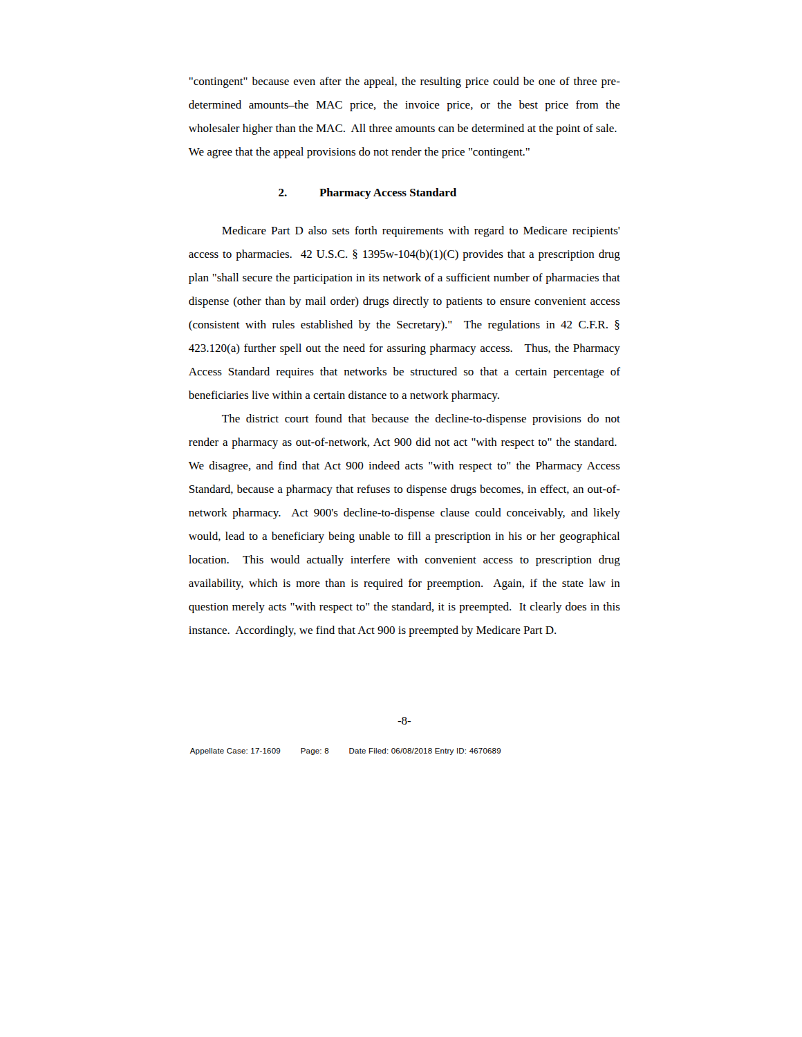"contingent" because even after the appeal, the resulting price could be one of three pre-determined amounts–the MAC price, the invoice price, or the best price from the wholesaler higher than the MAC. All three amounts can be determined at the point of sale. We agree that the appeal provisions do not render the price "contingent."
2. Pharmacy Access Standard
Medicare Part D also sets forth requirements with regard to Medicare recipients' access to pharmacies. 42 U.S.C. § 1395w-104(b)(1)(C) provides that a prescription drug plan "shall secure the participation in its network of a sufficient number of pharmacies that dispense (other than by mail order) drugs directly to patients to ensure convenient access (consistent with rules established by the Secretary)." The regulations in 42 C.F.R. § 423.120(a) further spell out the need for assuring pharmacy access. Thus, the Pharmacy Access Standard requires that networks be structured so that a certain percentage of beneficiaries live within a certain distance to a network pharmacy.
The district court found that because the decline-to-dispense provisions do not render a pharmacy as out-of-network, Act 900 did not act "with respect to" the standard. We disagree, and find that Act 900 indeed acts "with respect to" the Pharmacy Access Standard, because a pharmacy that refuses to dispense drugs becomes, in effect, an out-of-network pharmacy. Act 900's decline-to-dispense clause could conceivably, and likely would, lead to a beneficiary being unable to fill a prescription in his or her geographical location. This would actually interfere with convenient access to prescription drug availability, which is more than is required for preemption. Again, if the state law in question merely acts "with respect to" the standard, it is preempted. It clearly does in this instance. Accordingly, we find that Act 900 is preempted by Medicare Part D.
-8-
Appellate Case: 17-1609 Page: 8 Date Filed: 06/08/2018 Entry ID: 4670689